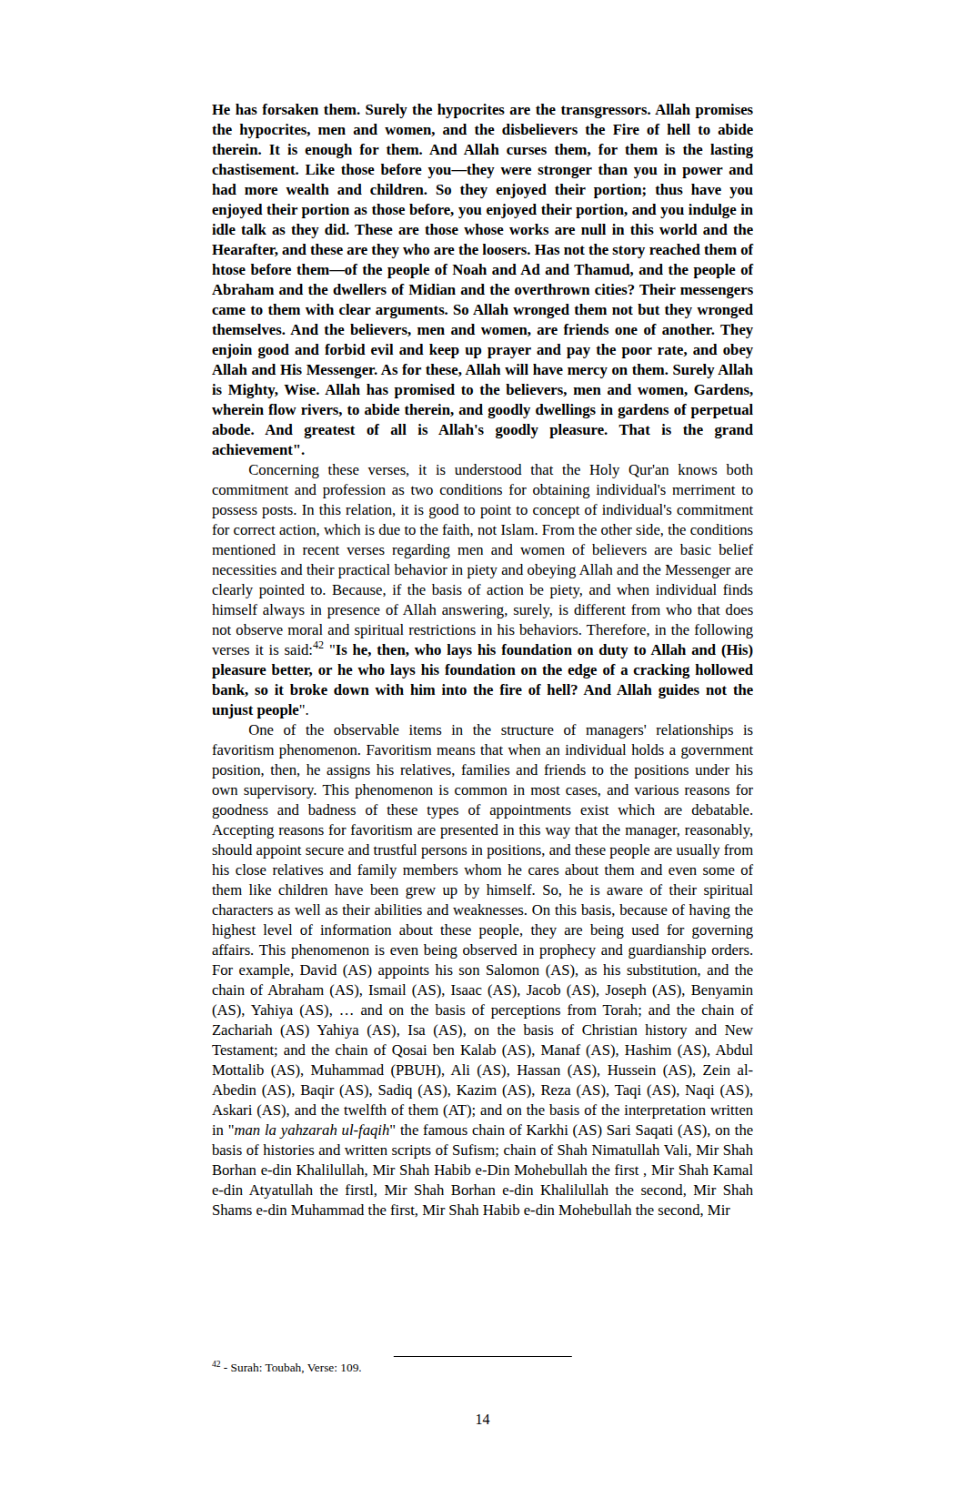He has forsaken them. Surely the hypocrites are the transgressors. Allah promises the hypocrites, men and women, and the disbelievers the Fire of hell to abide therein. It is enough for them. And Allah curses them, for them is the lasting chastisement. Like those before you—they were stronger than you in power and had more wealth and children. So they enjoyed their portion; thus have you enjoyed their portion as those before, you enjoyed their portion, and you indulge in idle talk as they did. These are those whose works are null in this world and the Hearafter, and these are they who are the loosers. Has not the story reached them of htose before them—of the people of Noah and Ad and Thamud, and the people of Abraham and the dwellers of Midian and the overthrown cities? Their messengers came to them with clear arguments. So Allah wronged them not but they wronged themselves. And the believers, men and women, are friends one of another. They enjoin good and forbid evil and keep up prayer and pay the poor rate, and obey Allah and His Messenger. As for these, Allah will have mercy on them. Surely Allah is Mighty, Wise. Allah has promised to the believers, men and women, Gardens, wherein flow rivers, to abide therein, and goodly dwellings in gardens of perpetual abode. And greatest of all is Allah's goodly pleasure. That is the grand achievement".
Concerning these verses, it is understood that the Holy Qur'an knows both commitment and profession as two conditions for obtaining individual's merriment to possess posts. In this relation, it is good to point to concept of individual's commitment for correct action, which is due to the faith, not Islam. From the other side, the conditions mentioned in recent verses regarding men and women of believers are basic belief necessities and their practical behavior in piety and obeying Allah and the Messenger are clearly pointed to. Because, if the basis of action be piety, and when individual finds himself always in presence of Allah answering, surely, is different from who that does not observe moral and spiritual restrictions in his behaviors. Therefore, in the following verses it is said:42 "Is he, then, who lays his foundation on duty to Allah and (His) pleasure better, or he who lays his foundation on the edge of a cracking hollowed bank, so it broke down with him into the fire of hell? And Allah guides not the unjust people".
One of the observable items in the structure of managers' relationships is favoritism phenomenon. Favoritism means that when an individual holds a government position, then, he assigns his relatives, families and friends to the positions under his own supervisory. This phenomenon is common in most cases, and various reasons for goodness and badness of these types of appointments exist which are debatable. Accepting reasons for favoritism are presented in this way that the manager, reasonably, should appoint secure and trustful persons in positions, and these people are usually from his close relatives and family members whom he cares about them and even some of them like children have been grew up by himself. So, he is aware of their spiritual characters as well as their abilities and weaknesses. On this basis, because of having the highest level of information about these people, they are being used for governing affairs. This phenomenon is even being observed in prophecy and guardianship orders. For example, David (AS) appoints his son Salomon (AS), as his substitution, and the chain of Abraham (AS), Ismail (AS), Isaac (AS), Jacob (AS), Joseph (AS), Benyamin (AS), Yahiya (AS), … and on the basis of perceptions from Torah; and the chain of Zachariah (AS) Yahiya (AS), Isa (AS), on the basis of Christian history and New Testament; and the chain of Qosai ben Kalab (AS), Manaf (AS), Hashim (AS), Abdul Mottalib (AS), Muhammad (PBUH), Ali (AS), Hassan (AS), Hussein (AS), Zein al-Abedin (AS), Baqir (AS), Sadiq (AS), Kazim (AS), Reza (AS), Taqi (AS), Naqi (AS), Askari (AS), and the twelfth of them (AT); and on the basis of the interpretation written in "man la yahzarah ul-faqih" the famous chain of Karkhi (AS) Sari Saqati (AS), on the basis of histories and written scripts of Sufism; chain of Shah Nimatullah Vali, Mir Shah Borhan e-din Khalilullah, Mir Shah Habib e-Din Mohebullah the first , Mir Shah Kamal e-din Atyatullah the firstl, Mir Shah Borhan e-din Khalilullah the second, Mir Shah Shams e-din Muhammad the first, Mir Shah Habib e-din Mohebullah the second, Mir
42 - Surah: Toubah, Verse: 109.
14